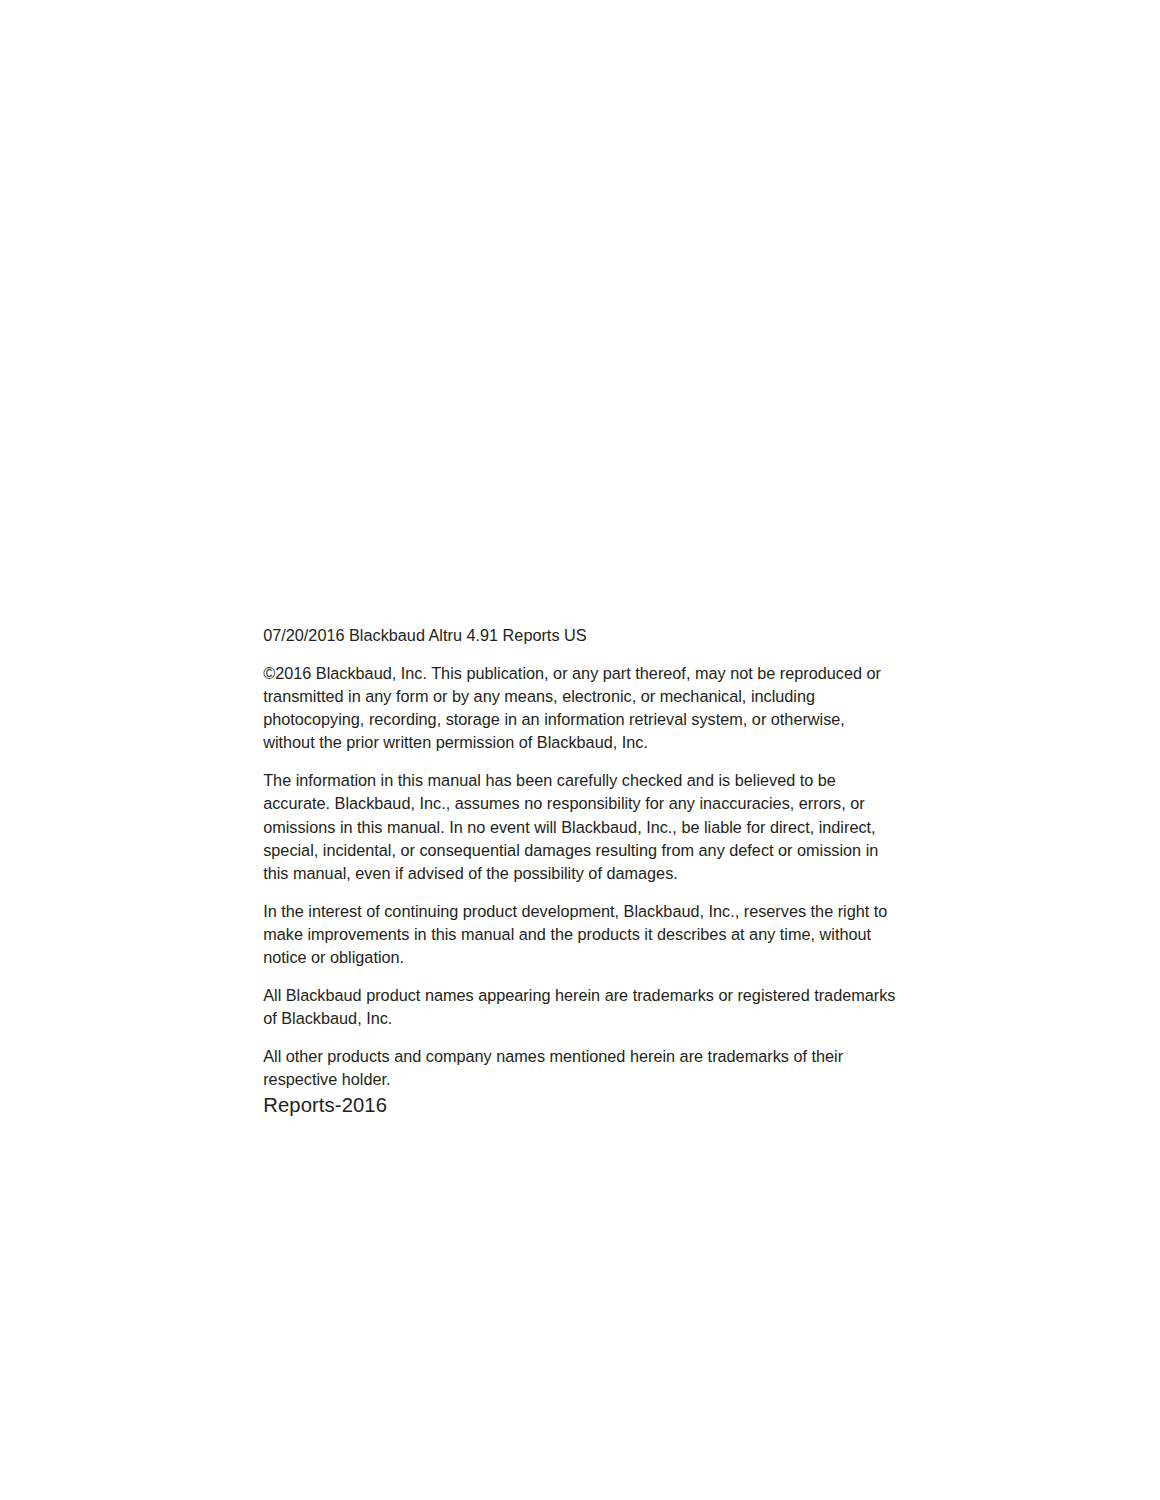07/20/2016 Blackbaud Altru 4.91 Reports US
©2016 Blackbaud, Inc. This publication, or any part thereof, may not be reproduced or transmitted in any form or by any means, electronic, or mechanical, including photocopying, recording, storage in an information retrieval system, or otherwise, without the prior written permission of Blackbaud, Inc.
The information in this manual has been carefully checked and is believed to be accurate. Blackbaud, Inc., assumes no responsibility for any inaccuracies, errors, or omissions in this manual. In no event will Blackbaud, Inc., be liable for direct, indirect, special, incidental, or consequential damages resulting from any defect or omission in this manual, even if advised of the possibility of damages.
In the interest of continuing product development, Blackbaud, Inc., reserves the right to make improvements in this manual and the products it describes at any time, without notice or obligation.
All Blackbaud product names appearing herein are trademarks or registered trademarks of Blackbaud, Inc.
All other products and company names mentioned herein are trademarks of their respective holder.
Reports-2016